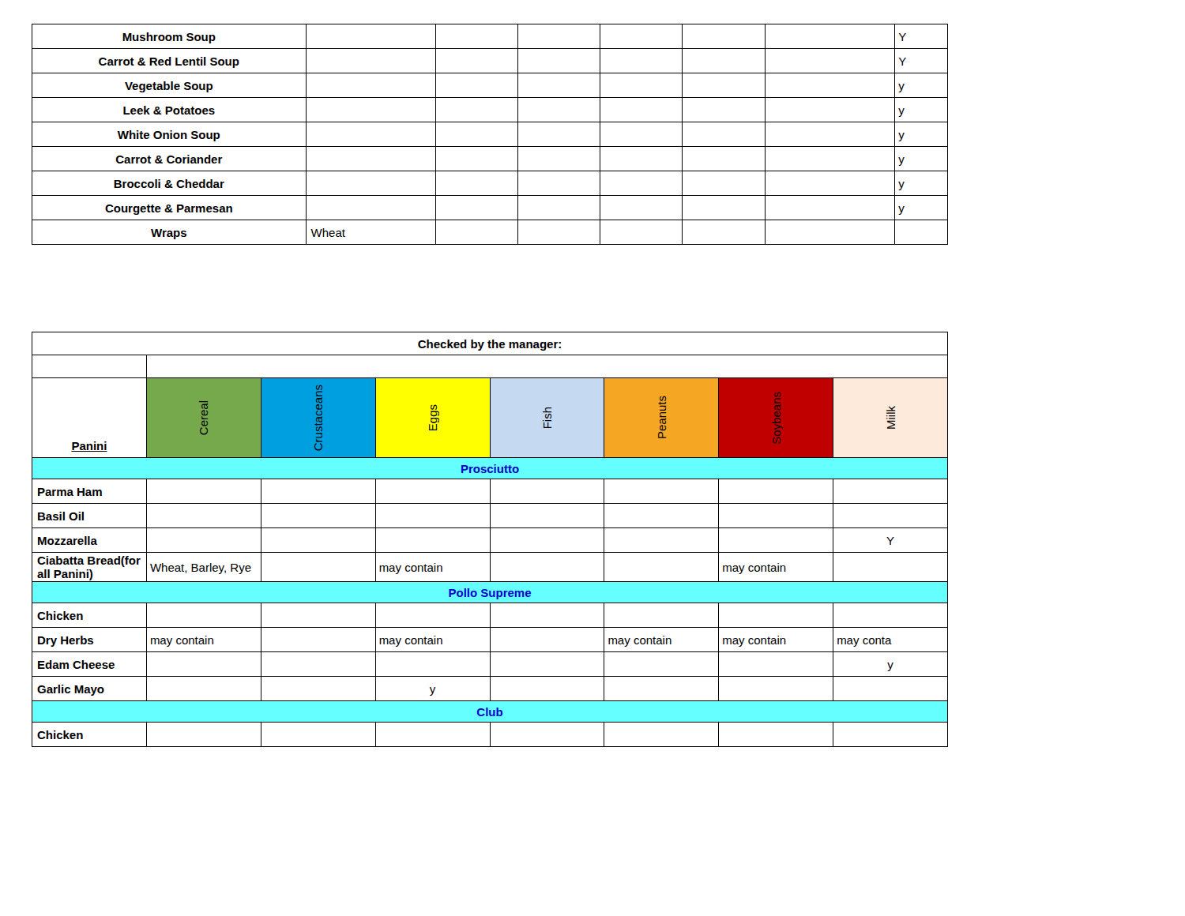| Mushroom Soup | | | | | | | Y |
| Carrot & Red Lentil Soup | | | | | | | Y |
| Vegetable Soup | | | | | | | y |
| Leek & Potatoes | | | | | | | y |
| White Onion Soup | | | | | | | y |
| Carrot & Coriander | | | | | | | y |
| Broccoli & Cheddar | | | | | | | y |
| Courgette & Parmesan | | | | | | | y |
| Wraps | Wheat | | | | | | |
| Checked by the manager: |
| Panini | Cereal | Crustaceans | Eggs | Fish | Peanuts | Soybeans | Miilk |
| Prosciutto |
| Parma Ham | | | | | | | |
| Basil Oil | | | | | | | |
| Mozzarella | | | | | | | Y |
| Ciabatta Bread(for all Panini) | Wheat, Barley, Rye | | may contain | | | may contain | |
| Pollo Supreme |
| Chicken | | | | | | | |
| Dry Herbs | may contain | | may contain | | may contain | may contain | may conta |
| Edam Cheese | | | | | | | y |
| Garlic Mayo | | | y | | | | |
| Club |
| Chicken | | | | | | | |